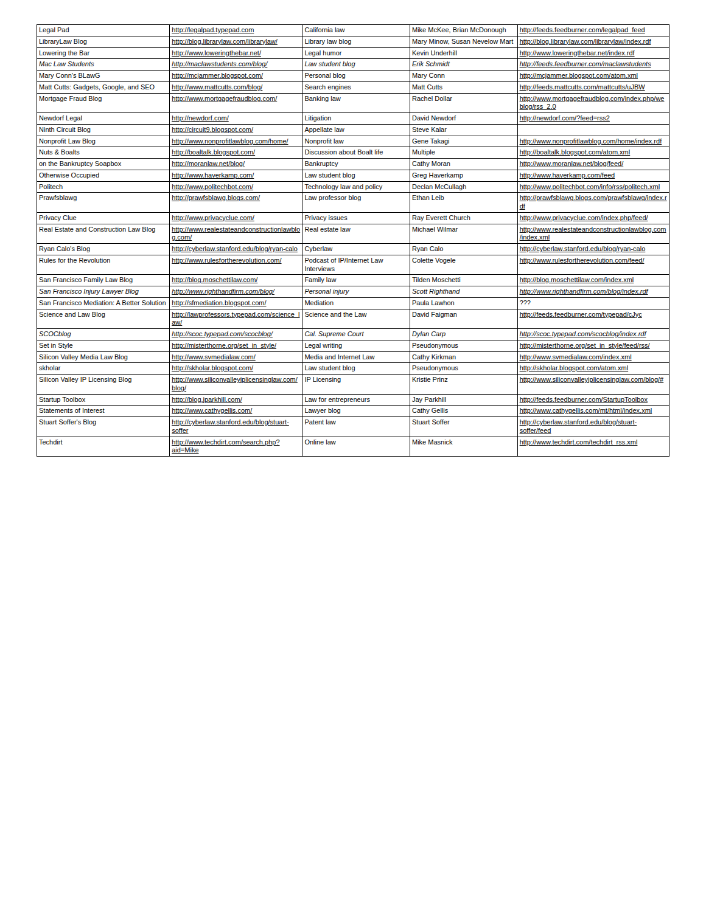| Legal Pad | http://legalpad.typepad.com | California law | Mike McKee, Brian McDonough | http://feeds.feedburner.com/legalpad_feed |
| LibraryLaw Blog | http://blog.librarylaw.com/librarylaw/ | Library law blog | Mary Minow, Susan Nevelow Mart | http://blog.librarylaw.com/librarylaw/index.rdf |
| Lowering the Bar | http://www.loweringthebar.net/ | Legal humor | Kevin Underhill | http://www.loweringthebar.net/index.rdf |
| Mac Law Students | http://maclawstudents.com/blog/ | Law student blog | Erik Schmidt | http://feeds.feedburner.com/maclawstudents |
| Mary Conn's BLawG | http://mcjammer.blogspot.com/ | Personal blog | Mary Conn | http://mcjammer.blogspot.com/atom.xml |
| Matt Cutts: Gadgets, Google, and SEO | http://www.mattcutts.com/blog/ | Search engines | Matt Cutts | http://feeds.mattcutts.com/mattcutts/uJBW |
| Mortgage Fraud Blog | http://www.mortgagefraudblog.com/ | Banking law | Rachel Dollar | http://www.mortgagefraudblog.com/index.php/weblog/rss_2.0 |
| Newdorf Legal | http://newdorf.com/ | Litigation | David Newdorf | http://newdorf.com/?feed=rss2 |
| Ninth Circuit Blog | http://circuit9.blogspot.com/ | Appellate law | Steve Kalar | |
| Nonprofit Law Blog | http://www.nonprofitlawblog.com/home/ | Nonprofit law | Gene Takagi | http://www.nonprofitlawblog.com/home/index.rdf |
| Nuts & Boalts | http://boaltalk.blogspot.com/ | Discussion about Boalt life | Multiple | http://boaltalk.blogspot.com/atom.xml |
| on the Bankruptcy Soapbox | http://moranlaw.net/blog/ | Bankruptcy | Cathy Moran | http://www.moranlaw.net/blog/feed/ |
| Otherwise Occupied | http://www.haverkamp.com/ | Law student blog | Greg Haverkamp | http://www.haverkamp.com/feed |
| Politech | http://www.politechbot.com/ | Technology law and policy | Declan McCullagh | http://www.politechbot.com/info/rss/politech.xml |
| Prawfsblawg | http://prawfsblawg.blogs.com/ | Law professor blog | Ethan Leib | http://prawfsblawg.blogs.com/prawfsblawg/index.rdf |
| Privacy Clue | http://www.privacyclue.com/ | Privacy issues | Ray Everett Church | http://www.privacyclue.com/index.php/feed/ |
| Real Estate and Construction Law Blog | http://www.realestateandconstructionlawblog.com/ | Real estate law | Michael Wilmar | http://www.realestateandconstructionlawblog.com/index.xml |
| Ryan Calo's Blog | http://cyberlaw.stanford.edu/blog/ryan-calo | Cyberlaw | Ryan Calo | http://cyberlaw.stanford.edu/blog/ryan-calo |
| Rules for the Revolution | http://www.rulesfortherevolution.com/ | Podcast of IP/Internet Law Interviews | Colette Vogele | http://www.rulesfortherevolution.com/feed/ |
| San Francisco Family Law Blog | http://blog.moschettilaw.com/ | Family law | Tilden Moschetti | http://blog.moschettilaw.com/index.xml |
| San Francisco Injury Lawyer Blog | http://www.righthandfirm.com/blog/ | Personal injury | Scott Righthand | http://www.righthandfirm.com/blog/index.rdf |
| San Francisco Mediation: A Better Solution | http://sfmediation.blogspot.com/ | Mediation | Paula Lawhon | ??? |
| Science and Law Blog | http://lawprofessors.typepad.com/science_law/ | Science and the Law | David Faigman | http://feeds.feedburner.com/typepad/cJyc |
| SCOCblog | http://scoc.typepad.com/scocblog/ | Cal. Supreme Court | Dylan Carp | http://scoc.typepad.com/scocblog/index.rdf |
| Set in Style | http://misterthorne.org/set_in_style/ | Legal writing | Pseudonymous | http://misterthorne.org/set_in_style/feed/rss/ |
| Silicon Valley Media Law Blog | http://www.svmedialaw.com/ | Media and Internet Law | Cathy Kirkman | http://www.svmedialaw.com/index.xml |
| skholar | http://skholar.blogspot.com/ | Law student blog | Pseudonymous | http://skholar.blogspot.com/atom.xml |
| Silicon Valley IP Licensing Blog | http://www.siliconvalleyiplicensinglaw.com/blog/ | IP Licensing | Kristie Prinz | http://www.siliconvalleyiplicensinglaw.com/blog/# |
| Startup Toolbox | http://blog.jparkhill.com/ | Law for entrepreneurs | Jay Parkhill | http://feeds.feedburner.com/StartupToolbox |
| Statements of Interest | http://www.cathygellis.com/ | Lawyer blog | Cathy Gellis | http://www.cathygellis.com/mt/html/index.xml |
| Stuart Soffer's Blog | http://cyberlaw.stanford.edu/blog/stuart-soffer | Patent law | Stuart Soffer | http://cyberlaw.stanford.edu/blog/stuart-soffer/feed |
| Techdirt | http://www.techdirt.com/search.php?aid=Mike | Online law | Mike Masnick | http://www.techdirt.com/techdirt_rss.xml |